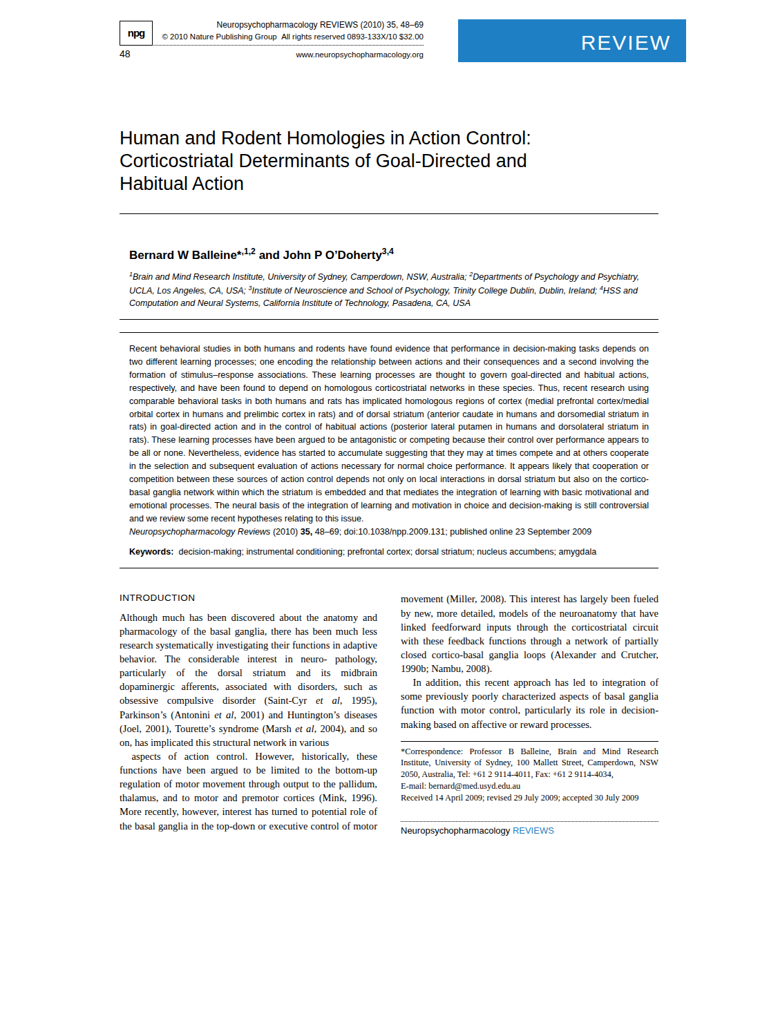REVIEW
npg
Neuropsychopharmacology REVIEWS (2010) 35, 48–69
© 2010 Nature Publishing Group All rights reserved 0893-133X/10 $32.00
48 www.neuropsychopharmacology.org
Human and Rodent Homologies in Action Control:
Corticostriatal Determinants of Goal-Directed and
Habitual Action
Bernard W Balleine*,1,2 and John P O’Doherty3,4
1Brain and Mind Research Institute, University of Sydney, Camperdown, NSW, Australia; 2Departments of Psychology and Psychiatry, UCLA, Los Angeles, CA, USA; 3Institute of Neuroscience and School of Psychology, Trinity College Dublin, Dublin, Ireland; 4HSS and Computation and Neural Systems, California Institute of Technology, Pasadena, CA, USA
Recent behavioral studies in both humans and rodents have found evidence that performance in decision-making tasks depends on two different learning processes; one encoding the relationship between actions and their consequences and a second involving the formation of stimulus–response associations. These learning processes are thought to govern goal-directed and habitual actions, respectively, and have been found to depend on homologous corticostriatal networks in these species. Thus, recent research using comparable behavioral tasks in both humans and rats has implicated homologous regions of cortex (medial prefrontal cortex/medial orbital cortex in humans and prelimbic cortex in rats) and of dorsal striatum (anterior caudate in humans and dorsomedial striatum in rats) in goal-directed action and in the control of habitual actions (posterior lateral putamen in humans and dorsolateral striatum in rats). These learning processes have been argued to be antagonistic or competing because their control over performance appears to be all or none. Nevertheless, evidence has started to accumulate suggesting that they may at times compete and at others cooperate in the selection and subsequent evaluation of actions necessary for normal choice performance. It appears likely that cooperation or competition between these sources of action control depends not only on local interactions in dorsal striatum but also on the cortico-basal ganglia network within which the striatum is embedded and that mediates the integration of learning with basic motivational and emotional processes. The neural basis of the integration of learning and motivation in choice and decision-making is still controversial and we review some recent hypotheses relating to this issue.
Neuropsychopharmacology Reviews (2010) 35, 48–69; doi:10.1038/npp.2009.131; published online 23 September 2009
Keywords: decision-making; instrumental conditioning; prefrontal cortex; dorsal striatum; nucleus accumbens; amygdala
INTRODUCTION
Although much has been discovered about the anatomy and pharmacology of the basal ganglia, there has been much less research systematically investigating their functions in adaptive behavior. The considerable interest in neuro- pathology, particularly of the dorsal striatum and its midbrain dopaminergic afferents, associated with disorders, such as obsessive compulsive disorder (Saint-Cyr et al, 1995), Parkinson’s (Antonini et al, 2001) and Huntington’s diseases (Joel, 2001), Tourette’s syndrome (Marsh et al, 2004), and so on, has implicated this structural network in various
aspects of action control. However, historically, these functions have been argued to be limited to the bottom-up regulation of motor movement through output to the pallidum, thalamus, and to motor and premotor cortices (Mink, 1996). More recently, however, interest has turned to potential role of the basal ganglia in the top-down or executive control of motor movement (Miller, 2008). This interest has largely been fueled by new, more detailed, models of the neuroanatomy that have linked feedforward inputs through the corticostriatal circuit with these feedback functions through a network of partially closed cortico-basal ganglia loops (Alexander and Crutcher, 1990b; Nambu, 2008).
In addition, this recent approach has led to integration of some previously poorly characterized aspects of basal ganglia function with motor control, particularly its role in decision-making based on affective or reward processes.
*Correspondence: Professor B Balleine, Brain and Mind Research Institute, University of Sydney, 100 Mallett Street, Camperdown, NSW 2050, Australia, Tel: +61 2 9114-4011, Fax: +61 2 9114-4034,
E-mail: bernard@med.usyd.edu.au
Received 14 April 2009; revised 29 July 2009; accepted 30 July 2009
Neuropsychopharmacology REVIEWS